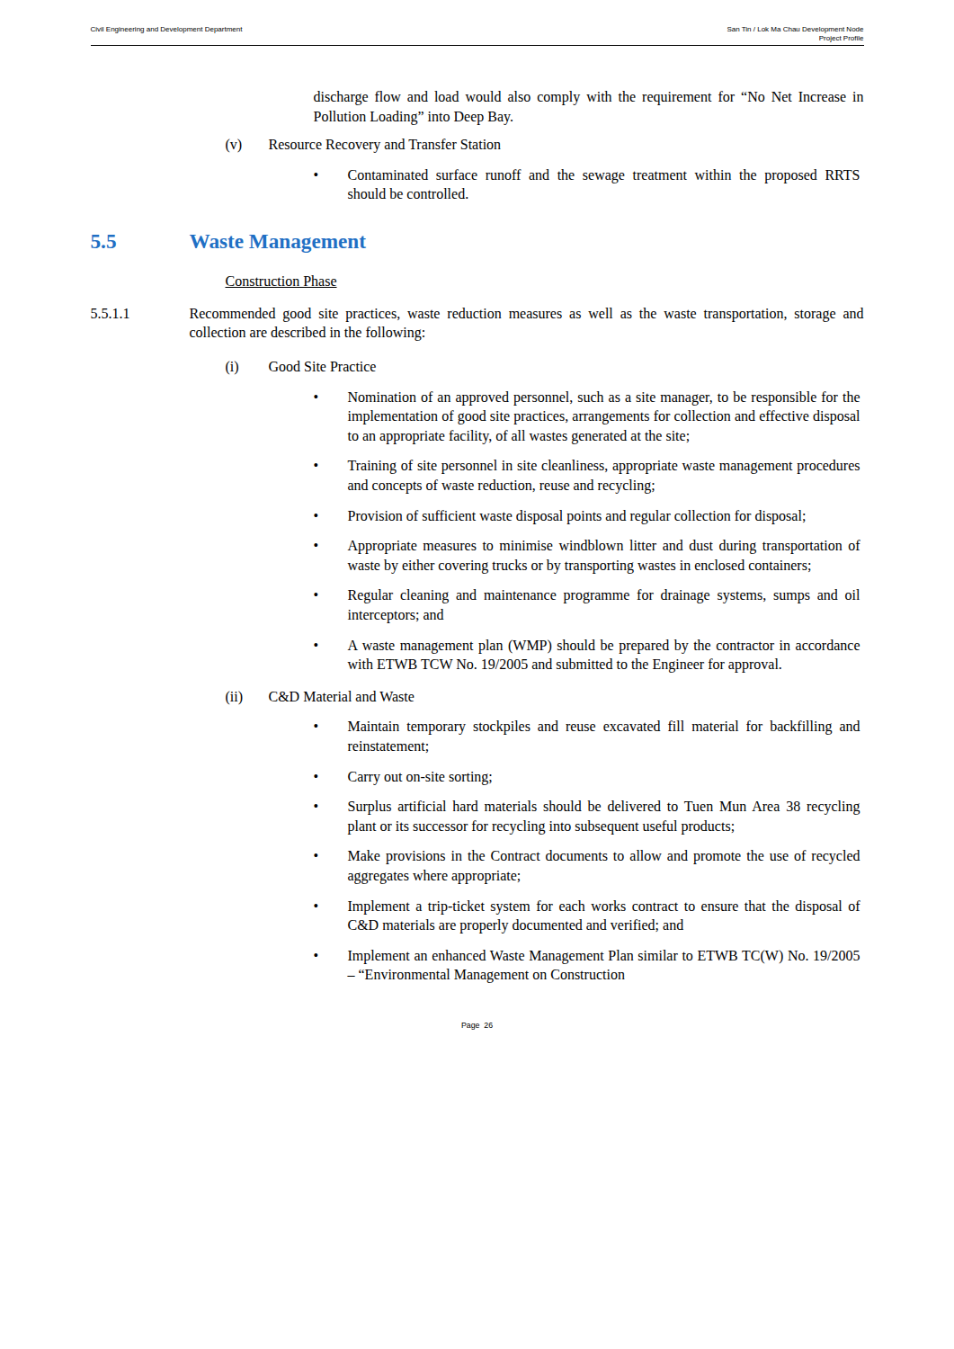Civil Engineering and Development Department
San Tin / Lok Ma Chau Development Node
Project Profile
discharge flow and load would also comply with the requirement for “No Net Increase in Pollution Loading” into Deep Bay.
(v) Resource Recovery and Transfer Station
• Contaminated surface runoff and the sewage treatment within the proposed RRTS should be controlled.
5.5 Waste Management
Construction Phase
5.5.1.1 Recommended good site practices, waste reduction measures as well as the waste transportation, storage and collection are described in the following:
(i) Good Site Practice
• Nomination of an approved personnel, such as a site manager, to be responsible for the implementation of good site practices, arrangements for collection and effective disposal to an appropriate facility, of all wastes generated at the site;
• Training of site personnel in site cleanliness, appropriate waste management procedures and concepts of waste reduction, reuse and recycling;
• Provision of sufficient waste disposal points and regular collection for disposal;
• Appropriate measures to minimise windblown litter and dust during transportation of waste by either covering trucks or by transporting wastes in enclosed containers;
• Regular cleaning and maintenance programme for drainage systems, sumps and oil interceptors; and
• A waste management plan (WMP) should be prepared by the contractor in accordance with ETWB TCW No. 19/2005 and submitted to the Engineer for approval.
(ii) C&D Material and Waste
• Maintain temporary stockpiles and reuse excavated fill material for backfilling and reinstatement;
• Carry out on-site sorting;
• Surplus artificial hard materials should be delivered to Tuen Mun Area 38 recycling plant or its successor for recycling into subsequent useful products;
• Make provisions in the Contract documents to allow and promote the use of recycled aggregates where appropriate;
• Implement a trip-ticket system for each works contract to ensure that the disposal of C&D materials are properly documented and verified; and
• Implement an enhanced Waste Management Plan similar to ETWB TC(W) No. 19/2005 – “Environmental Management on Construction
Page 26